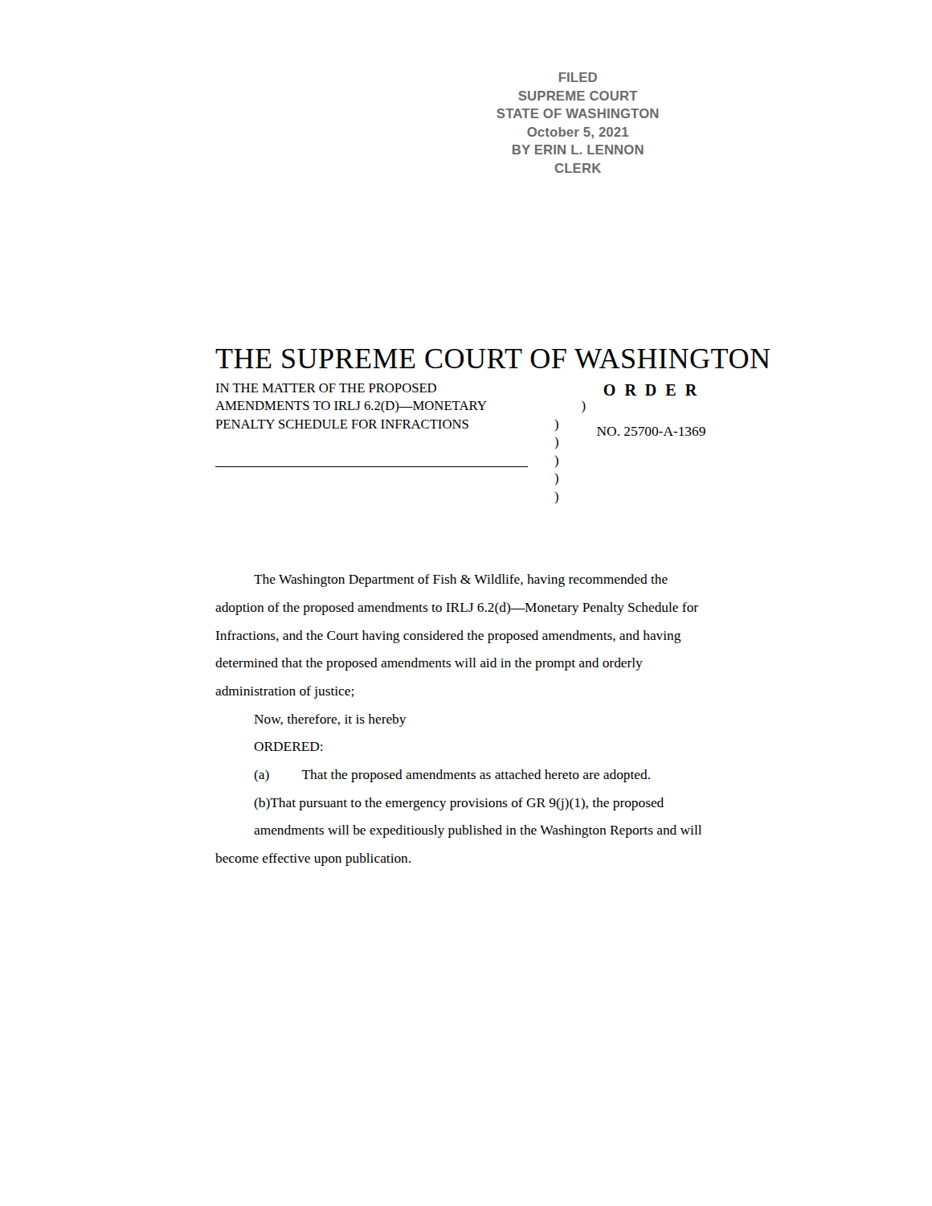FILED
SUPREME COURT
STATE OF WASHINGTON
October 5, 2021
BY ERIN L. LENNON
CLERK
THE SUPREME COURT OF WASHINGTON
| IN THE MATTER OF THE PROPOSED AMENDMENTS TO IRLJ 6.2(d)—MONETARY PENALTY SCHEDULE FOR INFRACTIONS | ) ) ) ) ) ) | O R D E R NO. 25700-A-1369 |
The Washington Department of Fish & Wildlife, having recommended the adoption of the proposed amendments to IRLJ 6.2(d)—Monetary Penalty Schedule for Infractions, and the Court having considered the proposed amendments, and having determined that the proposed amendments will aid in the prompt and orderly administration of justice;
Now, therefore, it is hereby
ORDERED:
(a) That the proposed amendments as attached hereto are adopted.
(b) That pursuant to the emergency provisions of GR 9(j)(1), the proposed
amendments will be expeditiously published in the Washington Reports and will become effective upon publication.